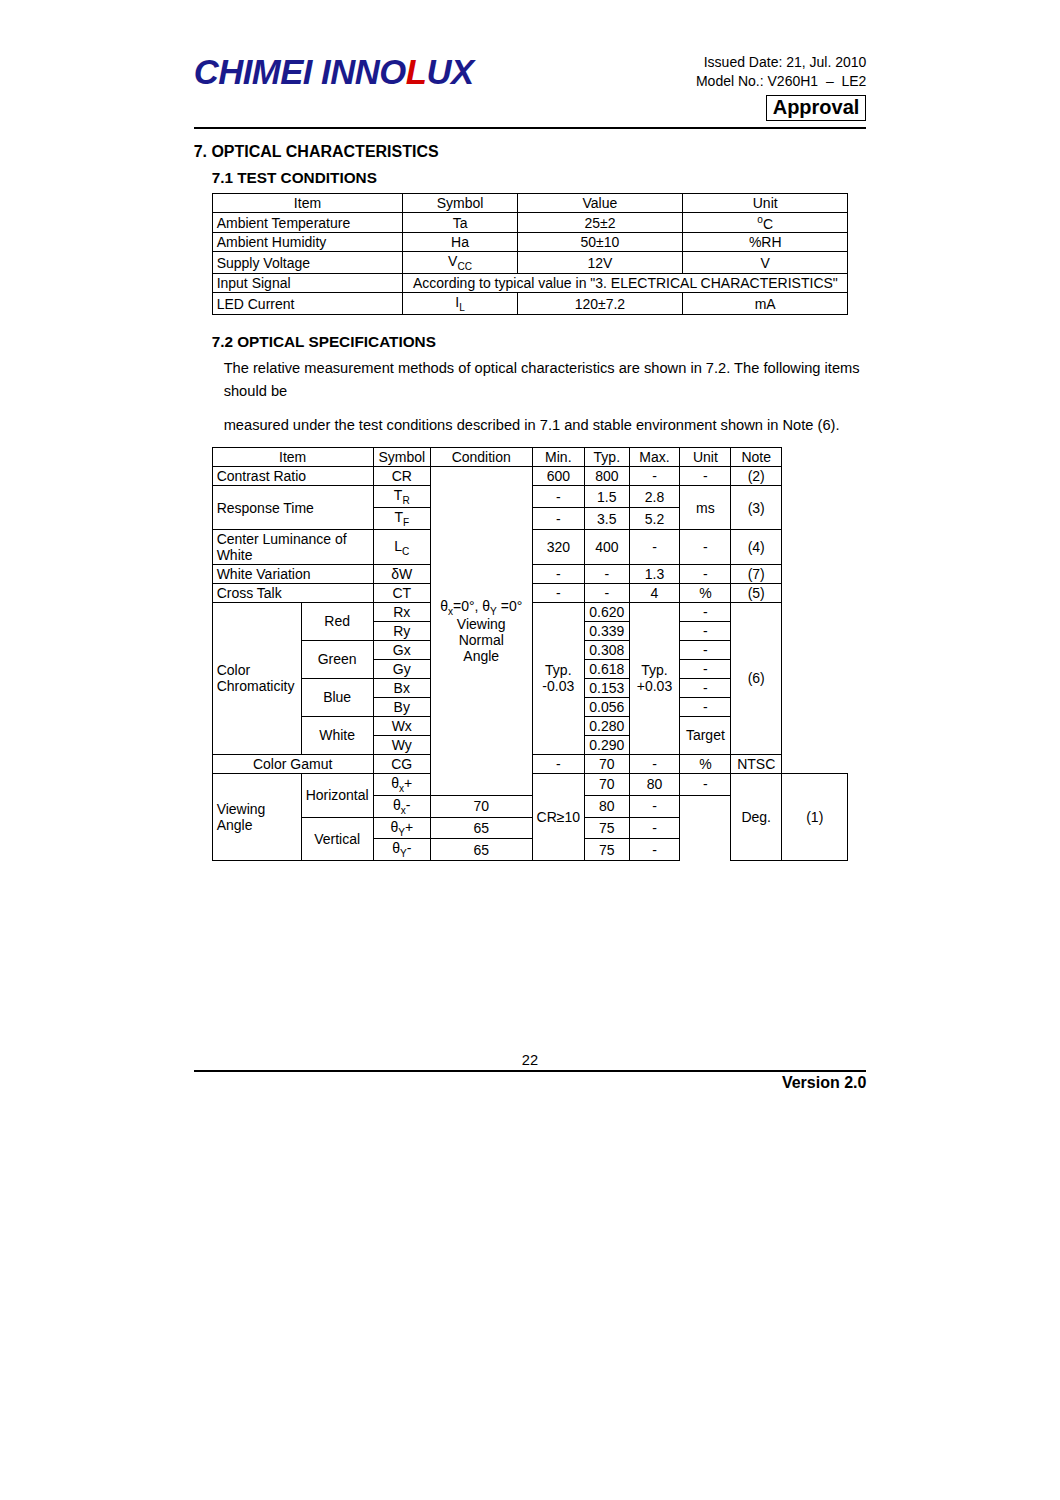CHIMEI INNO LUX
Issued Date: 21, Jul. 2010
Model No.: V260H1 – LE2
Approval
7. OPTICAL CHARACTERISTICS
7.1 TEST CONDITIONS
| Item | Symbol | Value | Unit |
| --- | --- | --- | --- |
| Ambient Temperature | Ta | 25±2 | o C |
| Ambient Humidity | Ha | 50±10 | %RH |
| Supply Voltage | V CC | 12V | V |
| Input Signal | According to typical value in "3. ELECTRICAL CHARACTERISTICS" |
| LED Current | I L | 120±7.2 | mA |
7.2 OPTICAL SPECIFICATIONS
The relative measurement methods of optical characteristics are shown in 7.2. The following items should be
measured under the test conditions described in 7.1 and stable environment shown in Note (6).
| Item | Symbol | Condition | Min. | Typ. | Max. | Unit | Note |
| --- | --- | --- | --- | --- | --- | --- | --- |
| Contrast Ratio | CR | θ x =0°, θ Y =0° Viewing Normal Angle | 600 | 800 | - | - | (2) |
| Response Time | T R | - | 1.5 | 2.8 | ms | (3) |
| T F | - | 3.5 | 5.2 |
| Center Luminance of White | L C | 320 | 400 | - | - | (4) |
| White Variation | δW | - | - | 1.3 | - | (7) |
| Cross Talk | CT | - | - | 4 | % | (5) |
| Color Chromaticity | Red | Rx | Typ. -0.03 | 0.620 | Typ. +0.03 | - | (6) |
| Ry | 0.339 | - |
| Green | Gx | 0.308 | - |
| Gy | 0.618 | - |
| Blue | Bx | 0.153 | - |
| By | 0.056 | - |
| White | Wx | 0.280 | Target |
| Wy | 0.290 |
| Color Gamut | CG | - | 70 | - | % | NTSC |
| Viewing Angle | Horizontal | θ x + | CR≥10 | 70 | 80 | - | Deg. | (1) |
| θ x - | 70 | 80 | - |
| Vertical | θ Y + | 65 | 75 | - |
| θ Y - | 65 | 75 | - |
22
Version 2.0